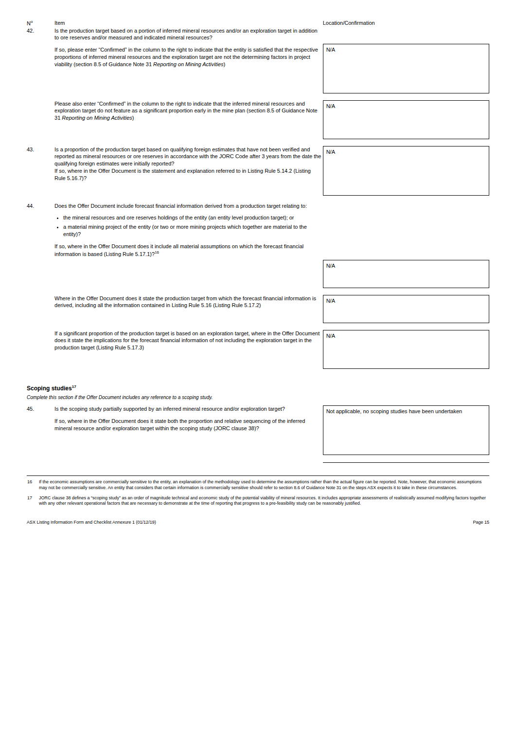| N o | Item | Location/Confirmation |
| 42. | Is the production target based on a portion of inferred mineral resources and/or an exploration target in addition to ore reserves and/or measured and indicated mineral resources? If so, please enter “Confirmed” in the column to the right to indicate that the entity is satisfied that the respective proportions of inferred mineral resources and the exploration target are not the determining factors in project viability (section 8.5 of Guidance Note 31 Reporting on Mining Activities ) | N/A |
| | Please also enter “Confirmed” in the column to the right to indicate that the inferred mineral resources and exploration target do not feature as a significant proportion early in the mine plan (section 8.5 of Guidance Note 31 Reporting on Mining Activities ) | N/A |
| 43. | Is a proportion of the production target based on qualifying foreign estimates that have not been verified and reported as mineral resources or ore reserves in accordance with the JORC Code after 3 years from the date the qualifying foreign estimates were initially reported? If so, where in the Offer Document is the statement and explanation referred to in Listing Rule 5.14.2 (Listing Rule 5.16.7)? | N/A |
| 44. | Does the Offer Document include forecast financial information derived from a production target relating to: the mineral resources and ore reserves holdings of the entity (an entity level production target); or a material mining project of the entity (or two or more mining projects which together are material to the entity)? If so, where in the Offer Document does it include all material assumptions on which the forecast financial information is based (Listing Rule 5.17.1)? 16 | N/A |
| | Where in the Offer Document does it state the production target from which the forecast financial information is derived, including all the information contained in Listing Rule 5.16 (Listing Rule 5.17.2) | N/A |
| | If a significant proportion of the production target is based on an exploration target, where in the Offer Document does it state the implications for the forecast financial information of not including the exploration target in the production target (Listing Rule 5.17.3) | N/A |
Scoping studies17
Complete this section if the Offer Document includes any reference to a scoping study.
| 45. | Is the scoping study partially supported by an inferred mineral resource and/or exploration target? If so, where in the Offer Document does it state both the proportion and relative sequencing of the inferred mineral resource and/or exploration target within the scoping study (JORC clause 38)? | Not applicable, no scoping studies have been undertaken |
| 16 | If the economic assumptions are commercially sensitive to the entity, an explanation of the methodology used to determine the assumptions rather than the actual figure can be reported. Note, however, that economic assumptions may not be commercially sensitive. An entity that considers that certain information is commercially sensitive should refer to section 8.6 of Guidance Note 31 on the steps ASX expects it to take in these circumstances. |
| 17 | JORC clause 38 defines a “scoping study” as an order of magnitude technical and economic study of the potential viability of mineral resources. It includes appropriate assessments of realistically assumed modifying factors together with any other relevant operational factors that are necessary to demonstrate at the time of reporting that progress to a pre-feasibility study can be reasonably justified. |
ASX Listing Information Form and Checklist Annexure 1 (01/12/19) Page 15